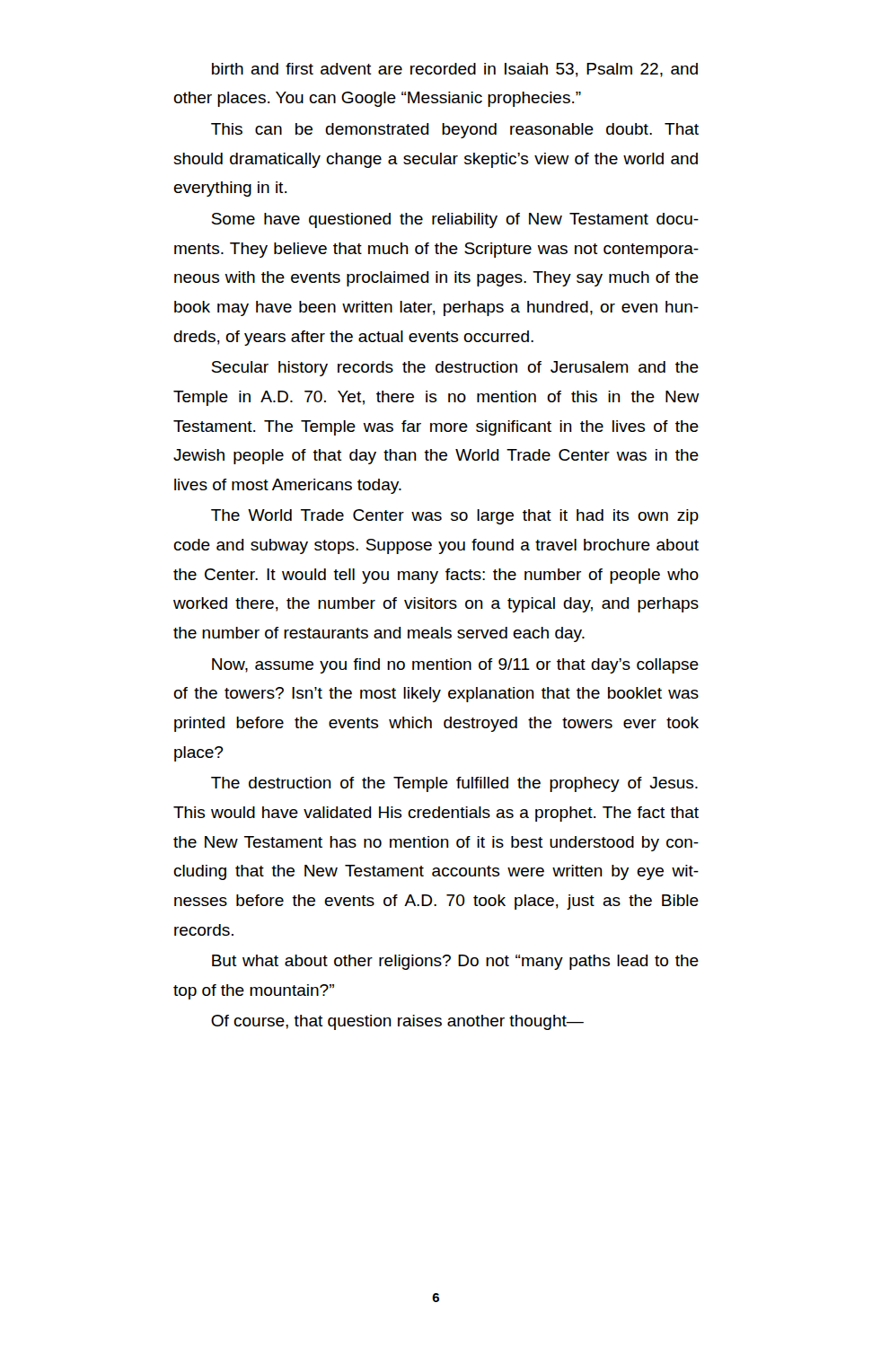birth and first advent are recorded in Isaiah 53, Psalm 22, and other places. You can Google “Messianic prophecies.”
This can be demonstrated beyond reasonable doubt. That should dramatically change a secular skeptic’s view of the world and everything in it.
Some have questioned the reliability of New Testament documents. They believe that much of the Scripture was not contemporaneous with the events proclaimed in its pages. They say much of the book may have been written later, perhaps a hundred, or even hundreds, of years after the actual events occurred.
Secular history records the destruction of Jerusalem and the Temple in A.D. 70. Yet, there is no mention of this in the New Testament. The Temple was far more significant in the lives of the Jewish people of that day than the World Trade Center was in the lives of most Americans today.
The World Trade Center was so large that it had its own zip code and subway stops. Suppose you found a travel brochure about the Center. It would tell you many facts: the number of people who worked there, the number of visitors on a typical day, and perhaps the number of restaurants and meals served each day.
Now, assume you find no mention of 9/11 or that day’s collapse of the towers? Isn’t the most likely explanation that the booklet was printed before the events which destroyed the towers ever took place?
The destruction of the Temple fulfilled the prophecy of Jesus. This would have validated His credentials as a prophet. The fact that the New Testament has no mention of it is best understood by concluding that the New Testament accounts were written by eye witnesses before the events of A.D. 70 took place, just as the Bible records.
But what about other religions? Do not “many paths lead to the top of the mountain?”
Of course, that question raises another thought—
6